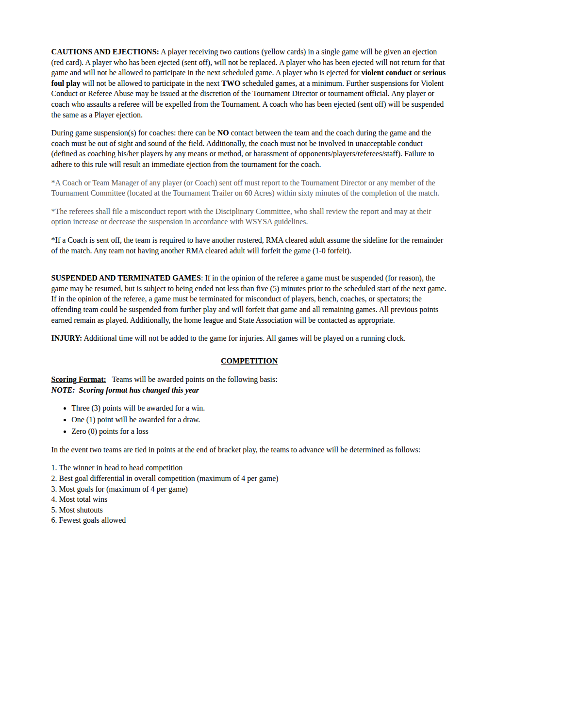CAUTIONS AND EJECTIONS: A player receiving two cautions (yellow cards) in a single game will be given an ejection (red card). A player who has been ejected (sent off), will not be replaced. A player who has been ejected will not return for that game and will not be allowed to participate in the next scheduled game. A player who is ejected for violent conduct or serious foul play will not be allowed to participate in the next TWO scheduled games, at a minimum. Further suspensions for Violent Conduct or Referee Abuse may be issued at the discretion of the Tournament Director or tournament official. Any player or coach who assaults a referee will be expelled from the Tournament. A coach who has been ejected (sent off) will be suspended the same as a Player ejection.
During game suspension(s) for coaches: there can be NO contact between the team and the coach during the game and the coach must be out of sight and sound of the field. Additionally, the coach must not be involved in unacceptable conduct (defined as coaching his/her players by any means or method, or harassment of opponents/players/referees/staff). Failure to adhere to this rule will result an immediate ejection from the tournament for the coach.
*A Coach or Team Manager of any player (or Coach) sent off must report to the Tournament Director or any member of the Tournament Committee (located at the Tournament Trailer on 60 Acres) within sixty minutes of the completion of the match.
*The referees shall file a misconduct report with the Disciplinary Committee, who shall review the report and may at their option increase or decrease the suspension in accordance with WSYSA guidelines.
*If a Coach is sent off, the team is required to have another rostered, RMA cleared adult assume the sideline for the remainder of the match. Any team not having another RMA cleared adult will forfeit the game (1-0 forfeit).
SUSPENDED AND TERMINATED GAMES: If in the opinion of the referee a game must be suspended (for reason), the game may be resumed, but is subject to being ended not less than five (5) minutes prior to the scheduled start of the next game. If in the opinion of the referee, a game must be terminated for misconduct of players, bench, coaches, or spectators; the offending team could be suspended from further play and will forfeit that game and all remaining games. All previous points earned remain as played. Additionally, the home league and State Association will be contacted as appropriate.
INJURY: Additional time will not be added to the game for injuries. All games will be played on a running clock.
COMPETITION
Scoring Format: Teams will be awarded points on the following basis:
NOTE: Scoring format has changed this year
Three (3) points will be awarded for a win.
One (1) point will be awarded for a draw.
Zero (0) points for a loss
In the event two teams are tied in points at the end of bracket play, the teams to advance will be determined as follows:
1. The winner in head to head competition
2. Best goal differential in overall competition (maximum of 4 per game)
3. Most goals for (maximum of 4 per game)
4. Most total wins
5. Most shutouts
6. Fewest goals allowed